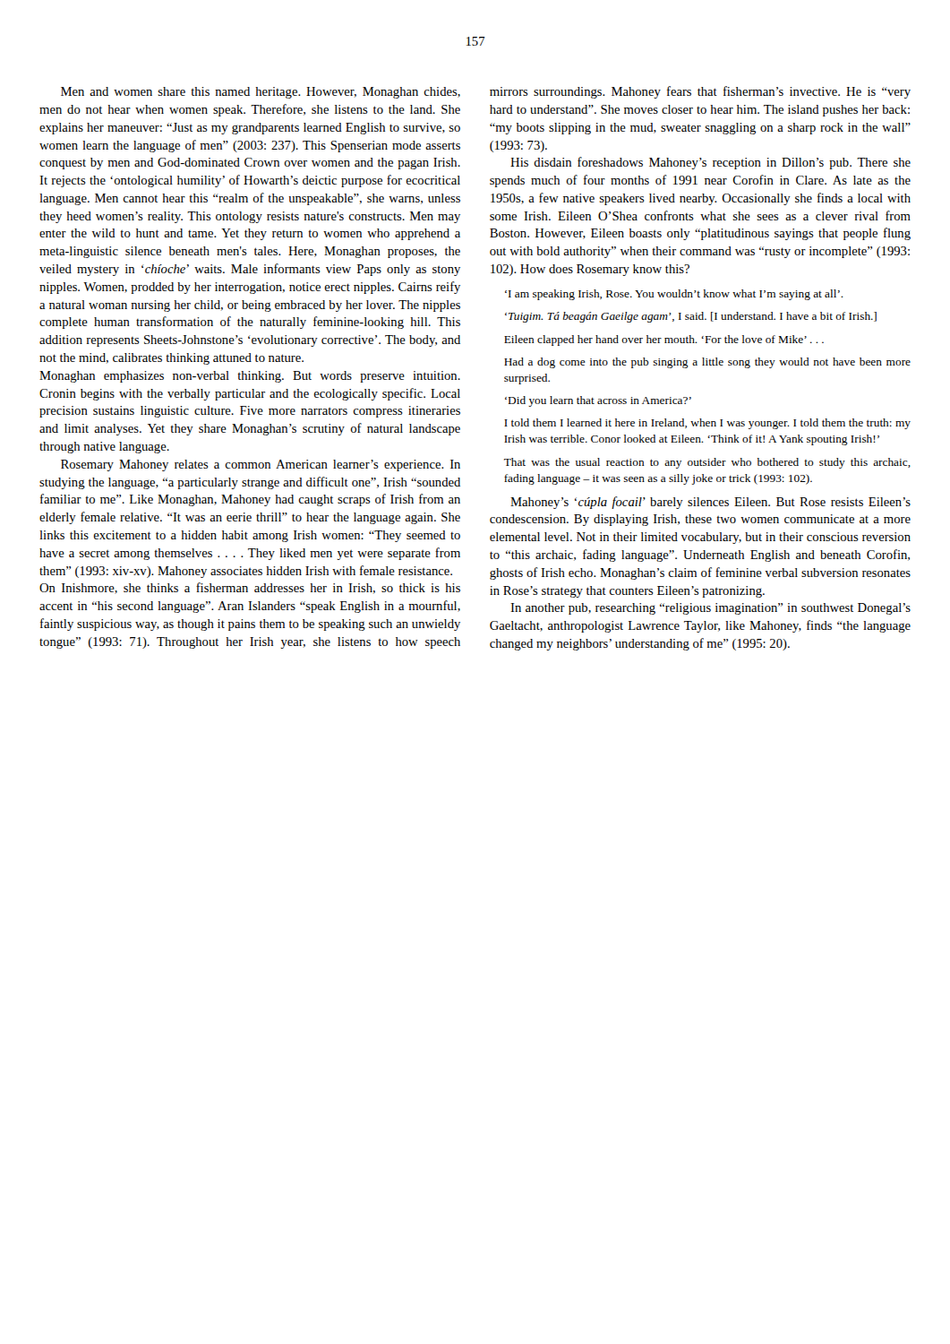157
Men and women share this named heritage. However, Monaghan chides, men do not hear when women speak. Therefore, she listens to the land. She explains her maneuver: “Just as my grandparents learned English to survive, so women learn the language of men” (2003: 237). This Spenserian mode asserts conquest by men and God-dominated Crown over women and the pagan Irish. It rejects the ‘ontological humility’ of Howarth’s deictic purpose for ecocritical language. Men cannot hear this “realm of the unspeakable”, she warns, unless they heed women’s reality. This ontology resists nature's constructs. Men may enter the wild to hunt and tame. Yet they return to women who apprehend a meta-linguistic silence beneath men's tales. Here, Monaghan proposes, the veiled mystery in ‘chíoche’ waits. Male informants view Paps only as stony nipples. Women, prodded by her interrogation, notice erect nipples. Cairns reify a natural woman nursing her child, or being embraced by her lover. The nipples complete human transformation of the naturally feminine-looking hill. This addition represents Sheets-Johnstone’s ‘evolutionary corrective’. The body, and not the mind, calibrates thinking attuned to nature.
Monaghan emphasizes non-verbal thinking. But words preserve intuition. Cronin begins with the verbally particular and the ecologically specific. Local precision sustains linguistic culture. Five more narrators compress itineraries and limit analyses. Yet they share Monaghan’s scrutiny of natural landscape through native language.
Rosemary Mahoney relates a common American learner’s experience. In studying the language, “a particularly strange and difficult one”, Irish “sounded familiar to me”. Like Monaghan, Mahoney had caught scraps of Irish from an elderly female relative. “It was an eerie thrill” to hear the language again. She links this excitement to a hidden habit among Irish women: “They seemed to have a secret among themselves . . . . They liked men yet were separate from them” (1993: xiv-xv). Mahoney associates hidden Irish with female resistance.
On Inishmore, she thinks a fisherman addresses her in Irish, so thick is his accent in “his second language”. Aran Islanders “speak English in a mournful, faintly suspicious way, as though it pains them to be speaking such an unwieldy tongue” (1993: 71). Throughout her Irish year, she listens to how speech mirrors surroundings. Mahoney fears that fisherman’s invective. He is “very hard to understand”. She moves closer to hear him. The island pushes her back: “my boots slipping in the mud, sweater snaggling on a sharp rock in the wall” (1993: 73).
His disdain foreshadows Mahoney’s reception in Dillon’s pub. There she spends much of four months of 1991 near Corofin in Clare. As late as the 1950s, a few native speakers lived nearby. Occasionally she finds a local with some Irish. Eileen O’Shea confronts what she sees as a clever rival from Boston. However, Eileen boasts only “platitudinous sayings that people flung out with bold authority” when their command was “rusty or incomplete” (1993: 102). How does Rosemary know this?
‘I am speaking Irish, Rose. You wouldn’t know what I’m saying at all’.
‘Tuigim. Tá beagán Gaeilge agam’, I said. [I understand. I have a bit of Irish.]
Eileen clapped her hand over her mouth. ‘For the love of Mike’ . . .
Had a dog come into the pub singing a little song they would not have been more surprised.
‘Did you learn that across in America?’
I told them I learned it here in Ireland, when I was younger. I told them the truth: my Irish was terrible. Conor looked at Eileen. ‘Think of it! A Yank spouting Irish!’
That was the usual reaction to any outsider who bothered to study this archaic, fading language – it was seen as a silly joke or trick (1993: 102).
Mahoney’s ‘cúpla focail’ barely silences Eileen. But Rose resists Eileen’s condescension. By displaying Irish, these two women communicate at a more elemental level. Not in their limited vocabulary, but in their conscious reversion to “this archaic, fading language”. Underneath English and beneath Corofin, ghosts of Irish echo. Monaghan’s claim of feminine verbal subversion resonates in Rose’s strategy that counters Eileen’s patronizing.
In another pub, researching “religious imagination” in southwest Donegal’s Gaeltacht, anthropologist Lawrence Taylor, like Mahoney, finds “the language changed my neighbors’ understanding of me” (1995: 20).